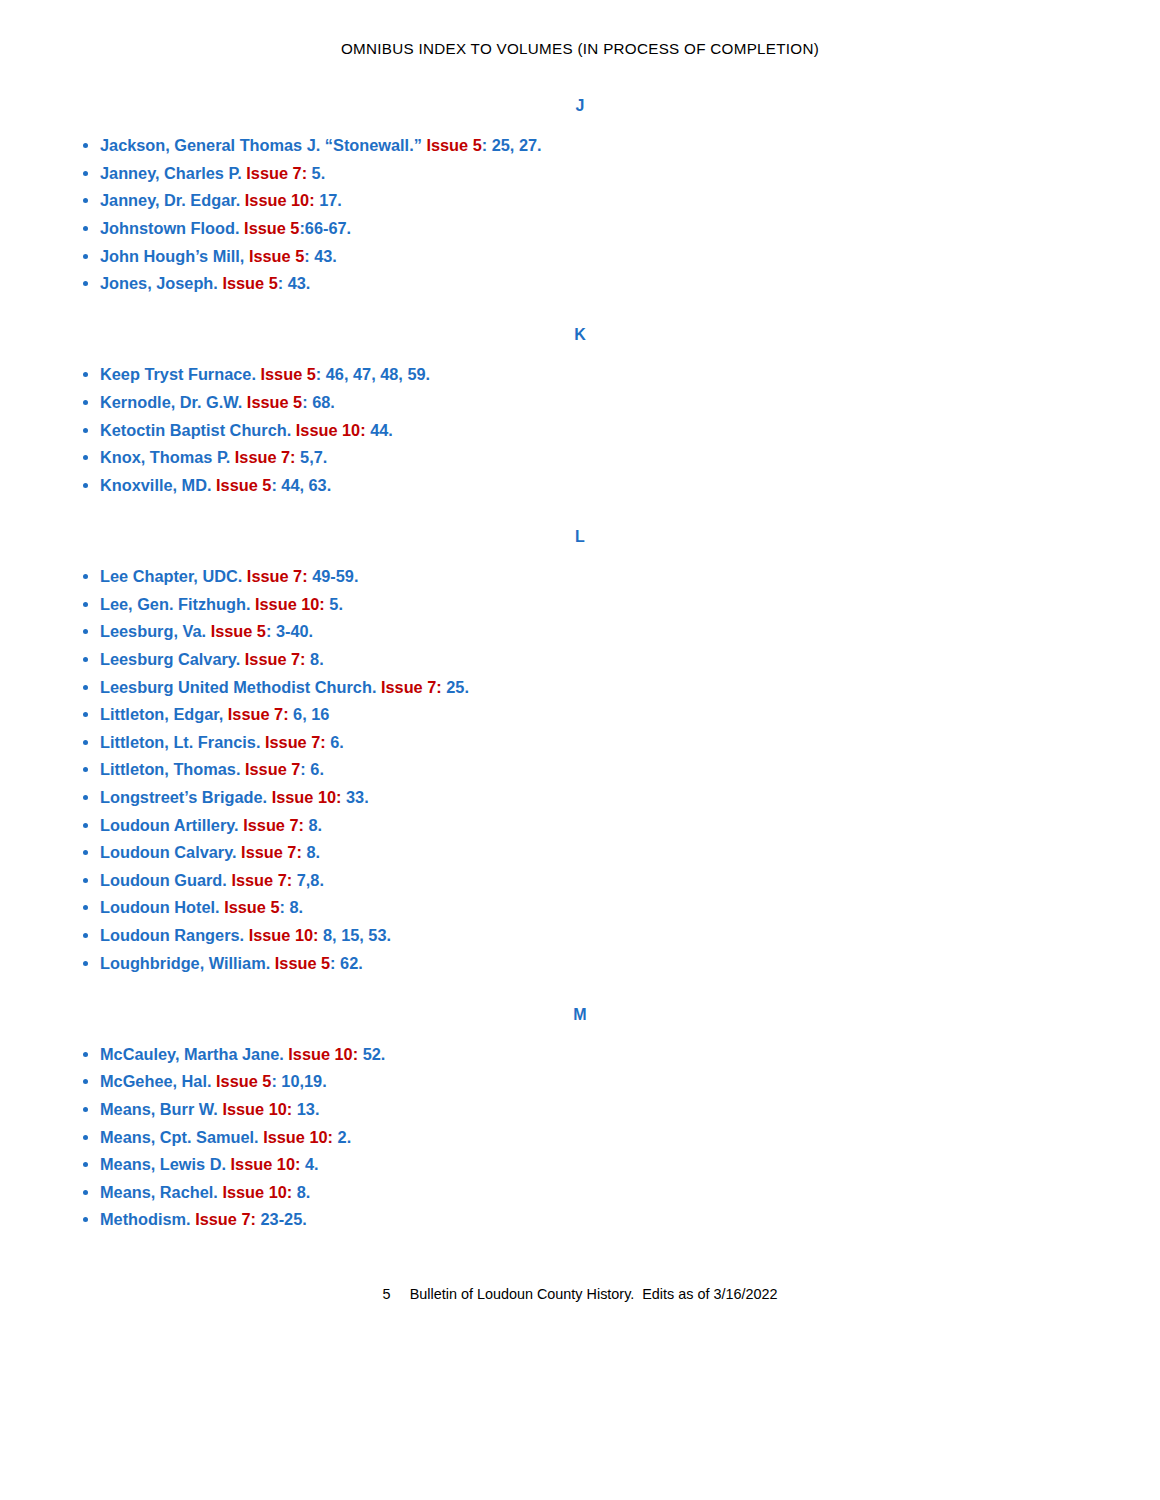OMNIBUS INDEX TO VOLUMES (IN PROCESS OF COMPLETION)
J
Jackson, General Thomas J. “Stonewall.” Issue 5: 25, 27.
Janney, Charles P. Issue 7: 5.
Janney, Dr. Edgar. Issue 10: 17.
Johnstown Flood. Issue 5:66-67.
John Hough’s Mill, Issue 5: 43.
Jones, Joseph. Issue 5: 43.
K
Keep Tryst Furnace. Issue 5: 46, 47, 48, 59.
Kernodle, Dr. G.W. Issue 5: 68.
Ketoctin Baptist Church. Issue 10: 44.
Knox, Thomas P. Issue 7: 5,7.
Knoxville, MD. Issue 5: 44, 63.
L
Lee Chapter, UDC. Issue 7: 49-59.
Lee, Gen. Fitzhugh. Issue 10: 5.
Leesburg, Va. Issue 5: 3-40.
Leesburg Calvary. Issue 7: 8.
Leesburg United Methodist Church. Issue 7: 25.
Littleton, Edgar, Issue 7: 6, 16
Littleton, Lt. Francis. Issue 7: 6.
Littleton, Thomas. Issue 7: 6.
Longstreet’s Brigade. Issue 10: 33.
Loudoun Artillery. Issue 7: 8.
Loudoun Calvary. Issue 7: 8.
Loudoun Guard. Issue 7: 7,8.
Loudoun Hotel. Issue 5: 8.
Loudoun Rangers. Issue 10: 8, 15, 53.
Loughbridge, William. Issue 5: 62.
M
McCauley, Martha Jane. Issue 10: 52.
McGehee, Hal. Issue 5: 10,19.
Means, Burr W. Issue 10: 13.
Means, Cpt. Samuel. Issue 10: 2.
Means, Lewis D. Issue 10: 4.
Means, Rachel. Issue 10: 8.
Methodism. Issue 7: 23-25.
5 Bulletin of Loudoun County History. Edits as of 3/16/2022